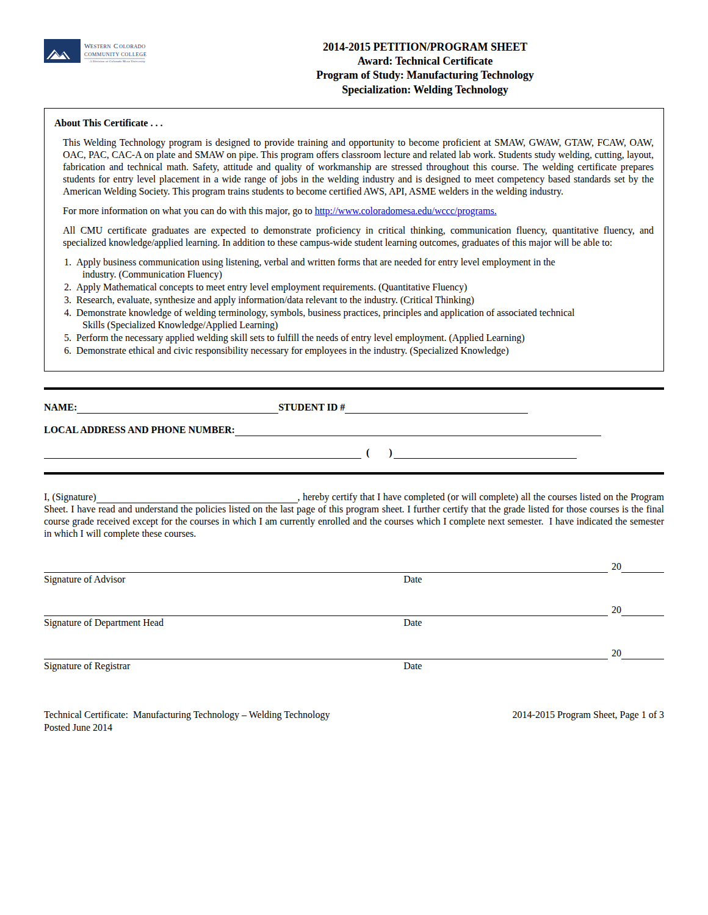W ESTERN C OLORADO COMMUNITY COLLEGE A Division of Colorado Mesa University
2014-2015 PETITION/PROGRAM SHEET
Award: Technical Certificate
Program of Study: Manufacturing Technology
Specialization: Welding Technology
About This Certificate . . .
This Welding Technology program is designed to provide training and opportunity to become proficient at SMAW, GWAW, GTAW, FCAW, OAW, OAC, PAC, CAC-A on plate and SMAW on pipe. This program offers classroom lecture and related lab work. Students study welding, cutting, layout, fabrication and technical math. Safety, attitude and quality of workmanship are stressed throughout this course. The welding certificate prepares students for entry level placement in a wide range of jobs in the welding industry and is designed to meet competency based standards set by the American Welding Society. This program trains students to become certified AWS, API, ASME welders in the welding industry.
For more information on what you can do with this major, go to http://www.coloradomesa.edu/wccc/programs.
All CMU certificate graduates are expected to demonstrate proficiency in critical thinking, communication fluency, quantitative fluency, and specialized knowledge/applied learning. In addition to these campus-wide student learning outcomes, graduates of this major will be able to:
Apply business communication using listening, verbal and written forms that are needed for entry level employment in the industry. (Communication Fluency)
Apply Mathematical concepts to meet entry level employment requirements. (Quantitative Fluency)
Research, evaluate, synthesize and apply information/data relevant to the industry. (Critical Thinking)
Demonstrate knowledge of welding terminology, symbols, business practices, principles and application of associated technical Skills (Specialized Knowledge/Applied Learning)
Perform the necessary applied welding skill sets to fulfill the needs of entry level employment. (Applied Learning)
Demonstrate ethical and civic responsibility necessary for employees in the industry. (Specialized Knowledge)
NAME: STUDENT ID #
LOCAL ADDRESS AND PHONE NUMBER:
( )
I, (Signature) , hereby certify that I have completed (or will complete) all the courses listed on the Program Sheet. I have read and understand the policies listed on the last page of this program sheet. I further certify that the grade listed for those courses is the final course grade received except for the courses in which I am currently enrolled and the courses which I complete next semester. I have indicated the semester in which I will complete these courses.
20
Signature of Advisor
Date
20
Signature of Department Head
Date
20
Signature of Registrar
Date
Technical Certificate: Manufacturing Technology – Welding Technology
Posted June 2014
2014-2015 Program Sheet, Page 1 of 3